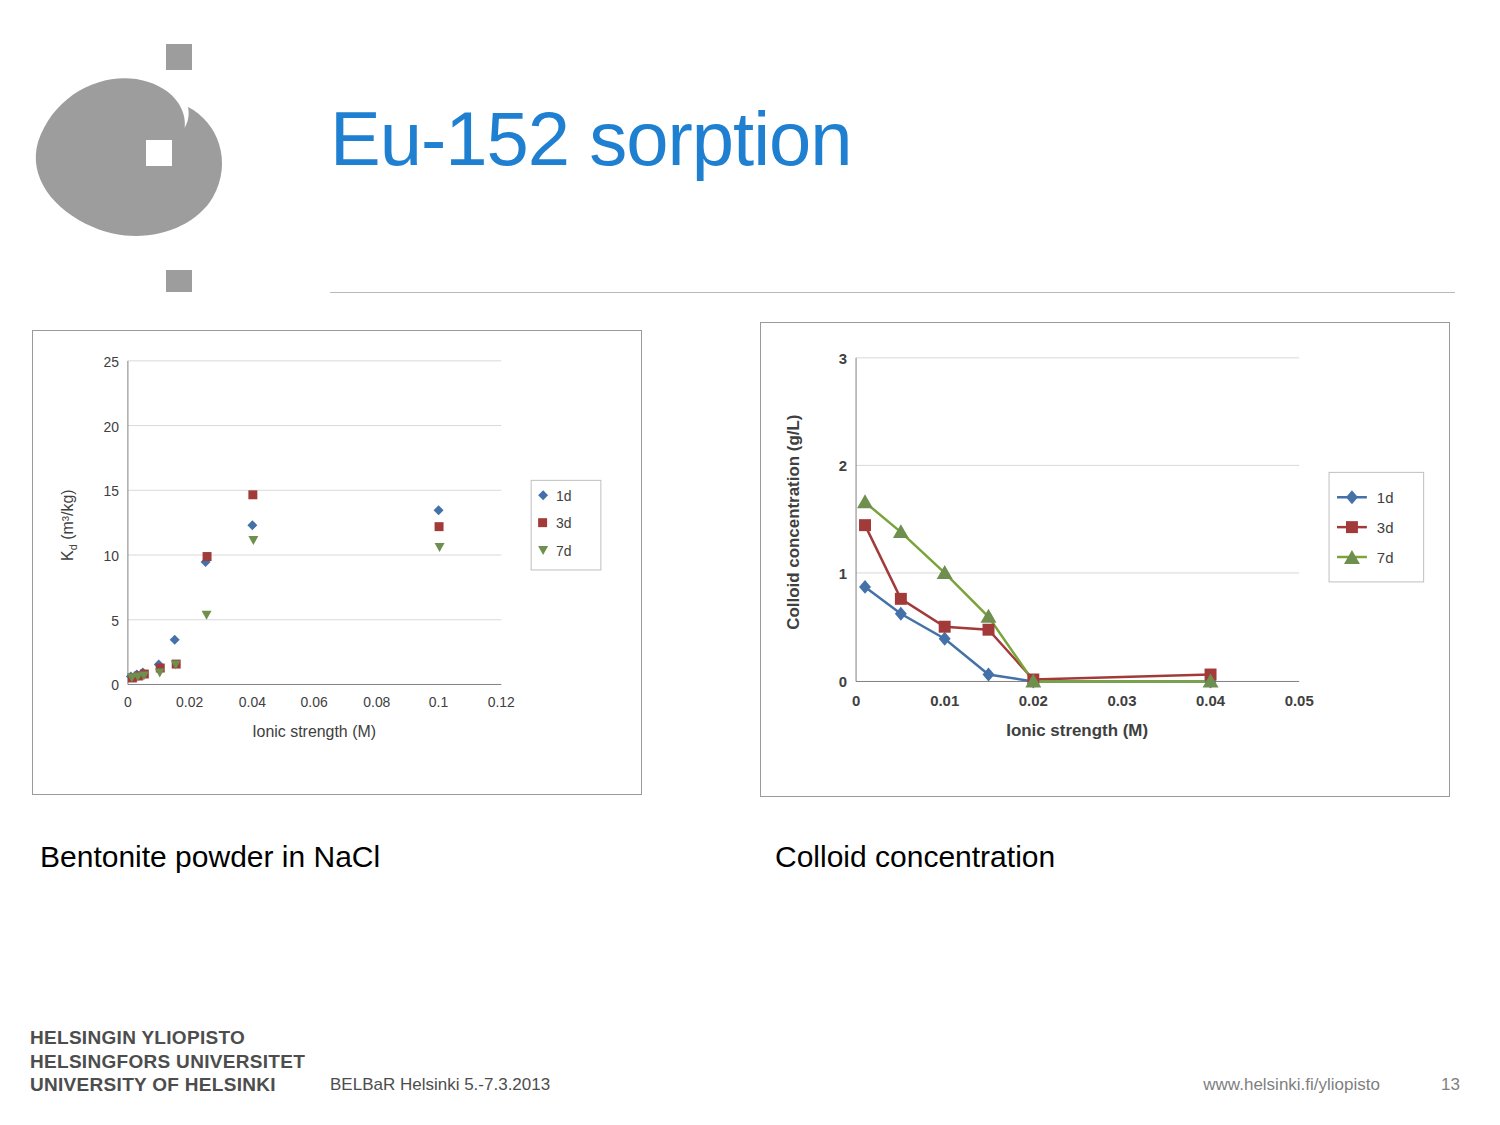Eu-152 sorption
25 20 15 10 5 0 0 0.02 0.04 0.06 0.08 0.1 0.12 Ionic strength (M) Kd (m³/kg) 1d 3d 7d
3 2 1 0 0 0.01 0.02 0.03 0.04 0.05 Ionic strength (M) Colloid concentration (g/L) 1d 3d 7d
Bentonite powder in NaCl
Colloid concentration
HELSINGIN YLIOPISTO
HELSINGFORS UNIVERSITET
UNIVERSITY OF HELSINKI
BELBaR Helsinki 5.-7.3.2013
www.helsinki.fi/yliopisto
13